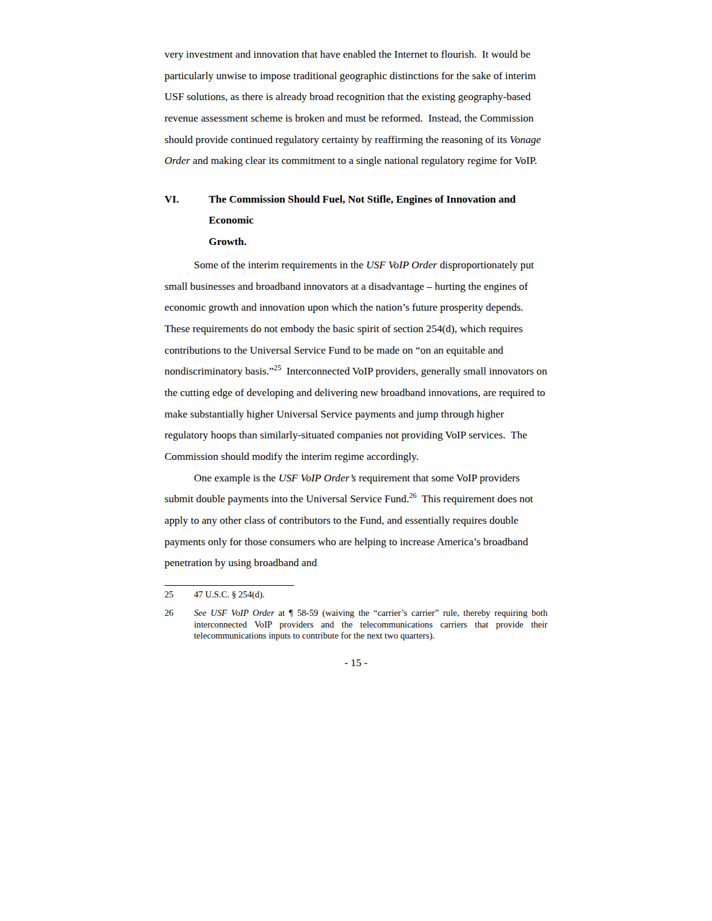very investment and innovation that have enabled the Internet to flourish. It would be particularly unwise to impose traditional geographic distinctions for the sake of interim USF solutions, as there is already broad recognition that the existing geography-based revenue assessment scheme is broken and must be reformed. Instead, the Commission should provide continued regulatory certainty by reaffirming the reasoning of its Vonage Order and making clear its commitment to a single national regulatory regime for VoIP.
VI.
The Commission Should Fuel, Not Stifle, Engines of Innovation and Economic Growth.
Some of the interim requirements in the USF VoIP Order disproportionately put small businesses and broadband innovators at a disadvantage – hurting the engines of economic growth and innovation upon which the nation’s future prosperity depends. These requirements do not embody the basic spirit of section 254(d), which requires contributions to the Universal Service Fund to be made on “on an equitable and nondiscriminatory basis.”25 Interconnected VoIP providers, generally small innovators on the cutting edge of developing and delivering new broadband innovations, are required to make substantially higher Universal Service payments and jump through higher regulatory hoops than similarly-situated companies not providing VoIP services. The Commission should modify the interim regime accordingly.
One example is the USF VoIP Order’s requirement that some VoIP providers submit double payments into the Universal Service Fund.26 This requirement does not apply to any other class of contributors to the Fund, and essentially requires double payments only for those consumers who are helping to increase America’s broadband penetration by using broadband and
25
47 U.S.C. § 254(d).
26
See USF VoIP Order at ¶ 58-59 (waiving the “carrier’s carrier” rule, thereby requiring both interconnected VoIP providers and the telecommunications carriers that provide their telecommunications inputs to contribute for the next two quarters).
- 15 -